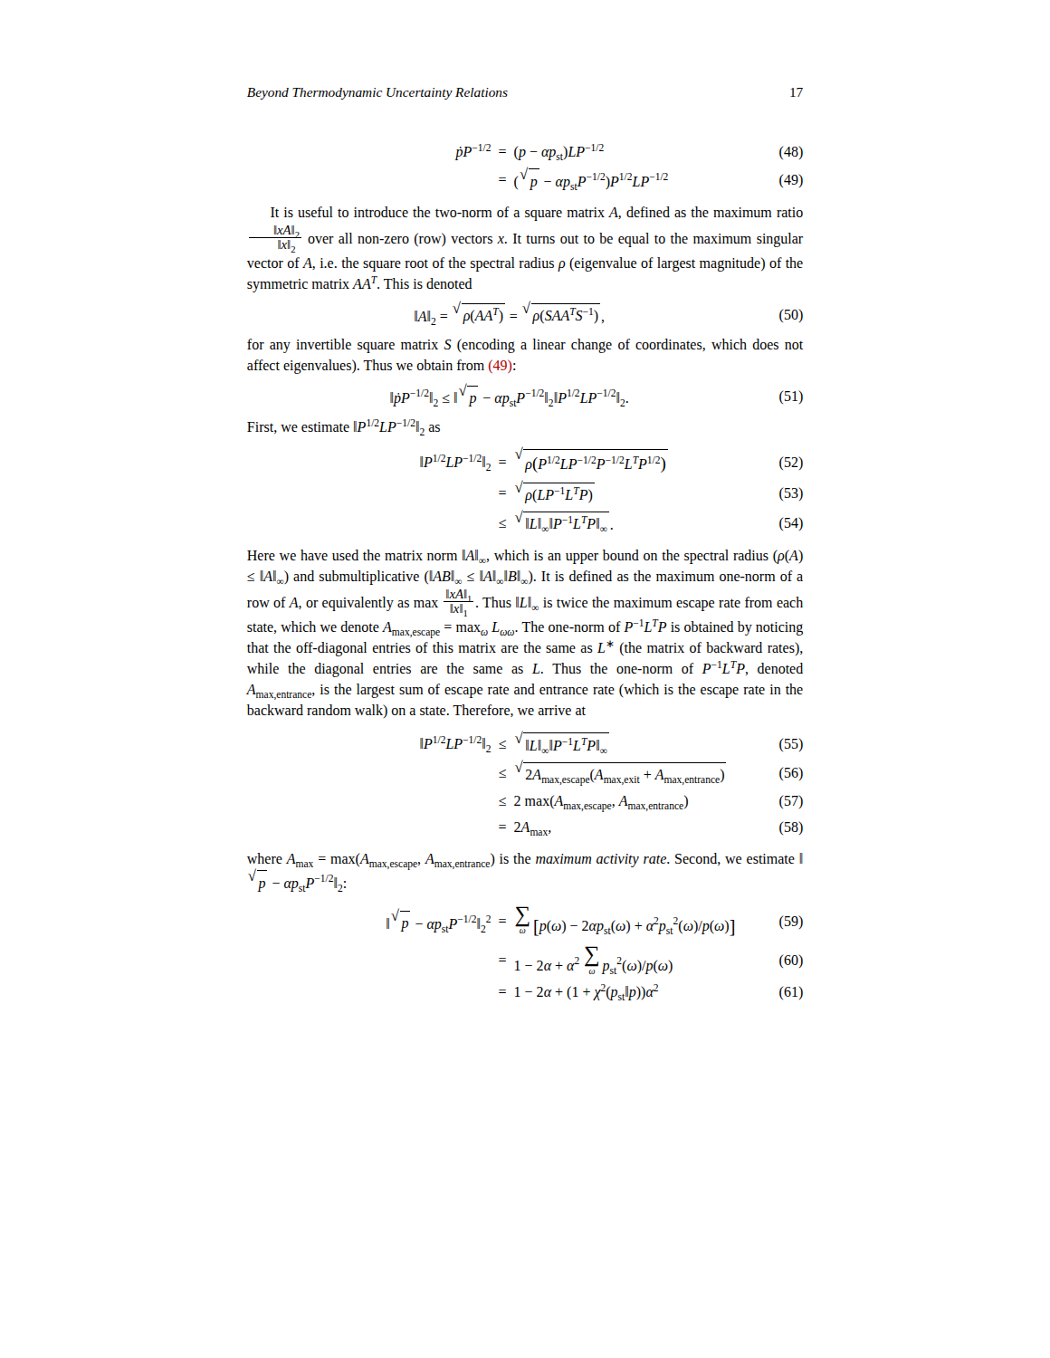Beyond Thermodynamic Uncertainty Relations 17
ṗP−1/2
=
(p − αpst)LP−1/2
(48)
=
(√p − αpstP−1/2)P1/2LP−1/2
(49)
It is useful to introduce the two-norm of a square matrix A, defined as the maximum ratio ‖xA‖2‖x‖2 over all non-zero (row) vectors x. It turns out to be equal to the maximum singular vector of A, i.e. the square root of the spectral radius ρ (eigenvalue of largest magnitude) of the symmetric matrix AAT. This is denoted
‖A‖2 = √ρ(AAT) = √ρ(SAATS−1),
(50)
for any invertible square matrix S (encoding a linear change of coordinates, which does not affect eigenvalues). Thus we obtain from (49):
‖ṗP−1/2‖2 ≤ ‖√p − αpstP−1/2‖2‖P1/2LP−1/2‖2.
(51)
First, we estimate ‖P1/2LP−1/2‖2 as
‖P1/2LP−1/2‖2
=
√ρ(P1/2LP−1/2P−1/2LTP1/2)
(52)
=
√ρ(LP−1LTP)
(53)
≤
√‖L‖∞‖P−1LTP‖∞.
(54)
Here we have used the matrix norm ‖A‖∞, which is an upper bound on the spectral radius (ρ(A) ≤ ‖A‖∞) and submultiplicative (‖AB‖∞ ≤ ‖A‖∞‖B‖∞). It is defined as the maximum one-norm of a row of A, or equivalently as max ‖xA‖1‖x‖1. Thus ‖L‖∞ is twice the maximum escape rate from each state, which we denote Amax,escape = maxω Lωω. The one-norm of P−1LTP is obtained by noticing that the off-diagonal entries of this matrix are the same as L∗ (the matrix of backward rates), while the diagonal entries are the same as L. Thus the one-norm of P−1LTP, denoted Amax,entrance, is the largest sum of escape rate and entrance rate (which is the escape rate in the backward random walk) on a state. Therefore, we arrive at
‖P1/2LP−1/2‖2
≤
√‖L‖∞‖P−1LTP‖∞
(55)
≤
√2Amax,escape(Amax,exit + Amax,entrance)
(56)
≤
2 max(Amax,escape, Amax,entrance)
(57)
=
2Amax,
(58)
where Amax = max(Amax,escape, Amax,entrance) is the maximum activity rate. Second, we estimate ‖√p − αpstP−1/2‖2:
‖√p − αpstP−1/2‖22
=
∑ω[p(ω) − 2αpst(ω) + α2pst2(ω)/p(ω)]
(59)
=
1 − 2α + α2 ∑ω pst2(ω)/p(ω)
(60)
=
1 − 2α + (1 + χ2(pst‖p))α2
(61)